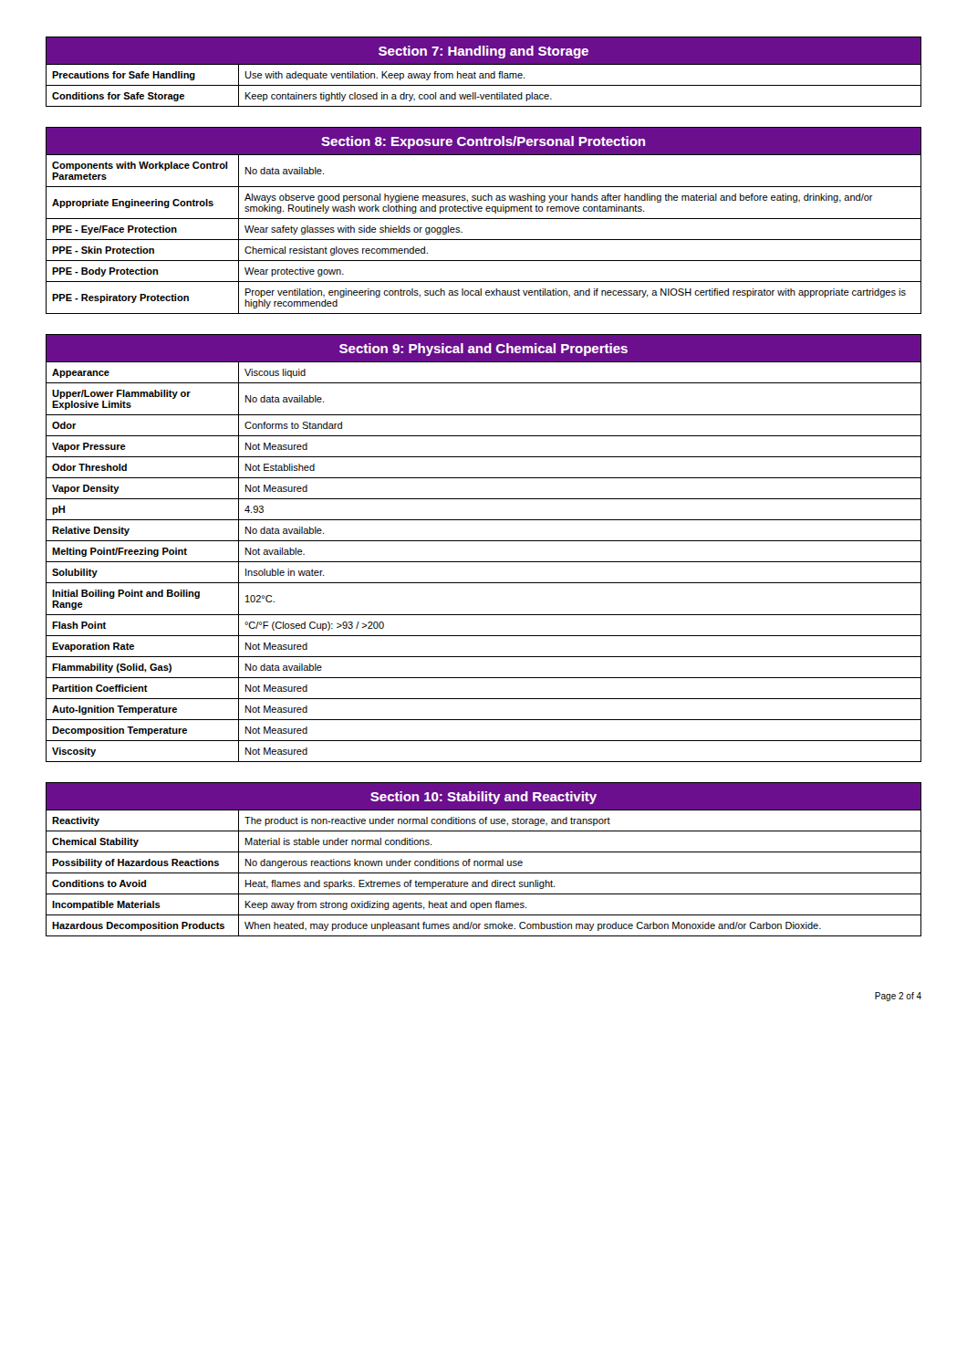| Section 7: Handling and Storage |
| --- |
| Precautions for Safe Handling | Use with adequate ventilation. Keep away from heat and flame. |
| Conditions for Safe Storage | Keep containers tightly closed in a dry, cool and well-ventilated place. |
| Section 8: Exposure Controls/Personal Protection |
| --- |
| Components with Workplace Control Parameters | No data available. |
| Appropriate Engineering Controls | Always observe good personal hygiene measures, such as washing your hands after handling the material and before eating, drinking, and/or smoking. Routinely wash work clothing and protective equipment to remove contaminants. |
| PPE - Eye/Face Protection | Wear safety glasses with side shields or goggles. |
| PPE - Skin Protection | Chemical resistant gloves recommended. |
| PPE - Body Protection | Wear protective gown. |
| PPE - Respiratory Protection | Proper ventilation, engineering controls, such as local exhaust ventilation, and if necessary, a NIOSH certified respirator with appropriate cartridges is highly recommended |
| Section 9: Physical and Chemical Properties |
| --- |
| Appearance | Viscous liquid |
| Upper/Lower Flammability or Explosive Limits | No data available. |
| Odor | Conforms to Standard |
| Vapor Pressure | Not Measured |
| Odor Threshold | Not Established |
| Vapor Density | Not Measured |
| pH | 4.93 |
| Relative Density | No data available. |
| Melting Point/Freezing Point | Not available. |
| Solubility | Insoluble in water. |
| Initial Boiling Point and Boiling Range | 102°C. |
| Flash Point | °C/°F (Closed Cup): >93 / >200 |
| Evaporation Rate | Not Measured |
| Flammability (Solid, Gas) | No data available |
| Partition Coefficient | Not Measured |
| Auto-Ignition Temperature | Not Measured |
| Decomposition Temperature | Not Measured |
| Viscosity | Not Measured |
| Section 10: Stability and Reactivity |
| --- |
| Reactivity | The product is non-reactive under normal conditions of use, storage, and transport |
| Chemical Stability | Material is stable under normal conditions. |
| Possibility of Hazardous Reactions | No dangerous reactions known under conditions of normal use |
| Conditions to Avoid | Heat, flames and sparks. Extremes of temperature and direct sunlight. |
| Incompatible Materials | Keep away from strong oxidizing agents, heat and open flames. |
| Hazardous Decomposition Products | When heated, may produce unpleasant fumes and/or smoke. Combustion may produce Carbon Monoxide and/or Carbon Dioxide. |
Page 2 of 4